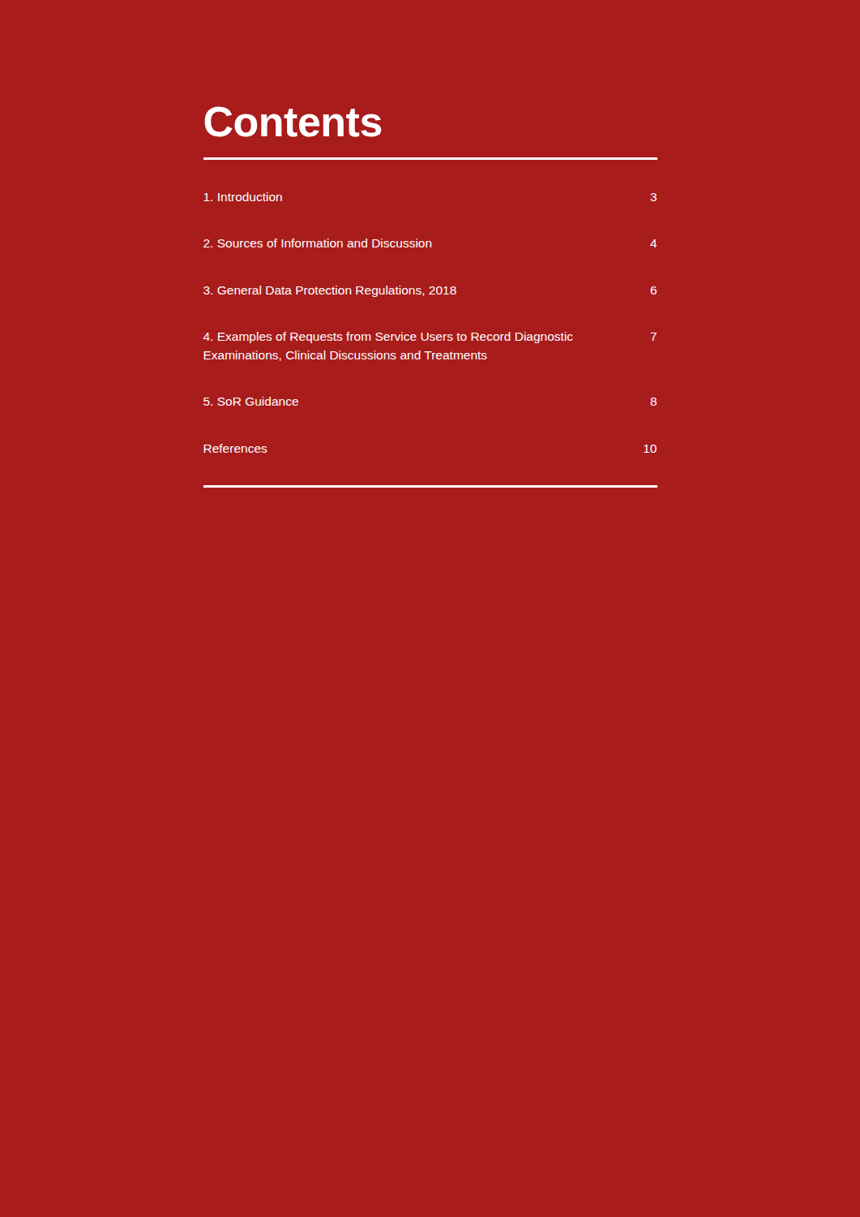Contents
1. Introduction 3
2. Sources of Information and Discussion 4
3. General Data Protection Regulations, 2018 6
4. Examples of Requests from Service Users to Record Diagnostic Examinations, Clinical Discussions and Treatments 7
5. SoR Guidance 8
References 10